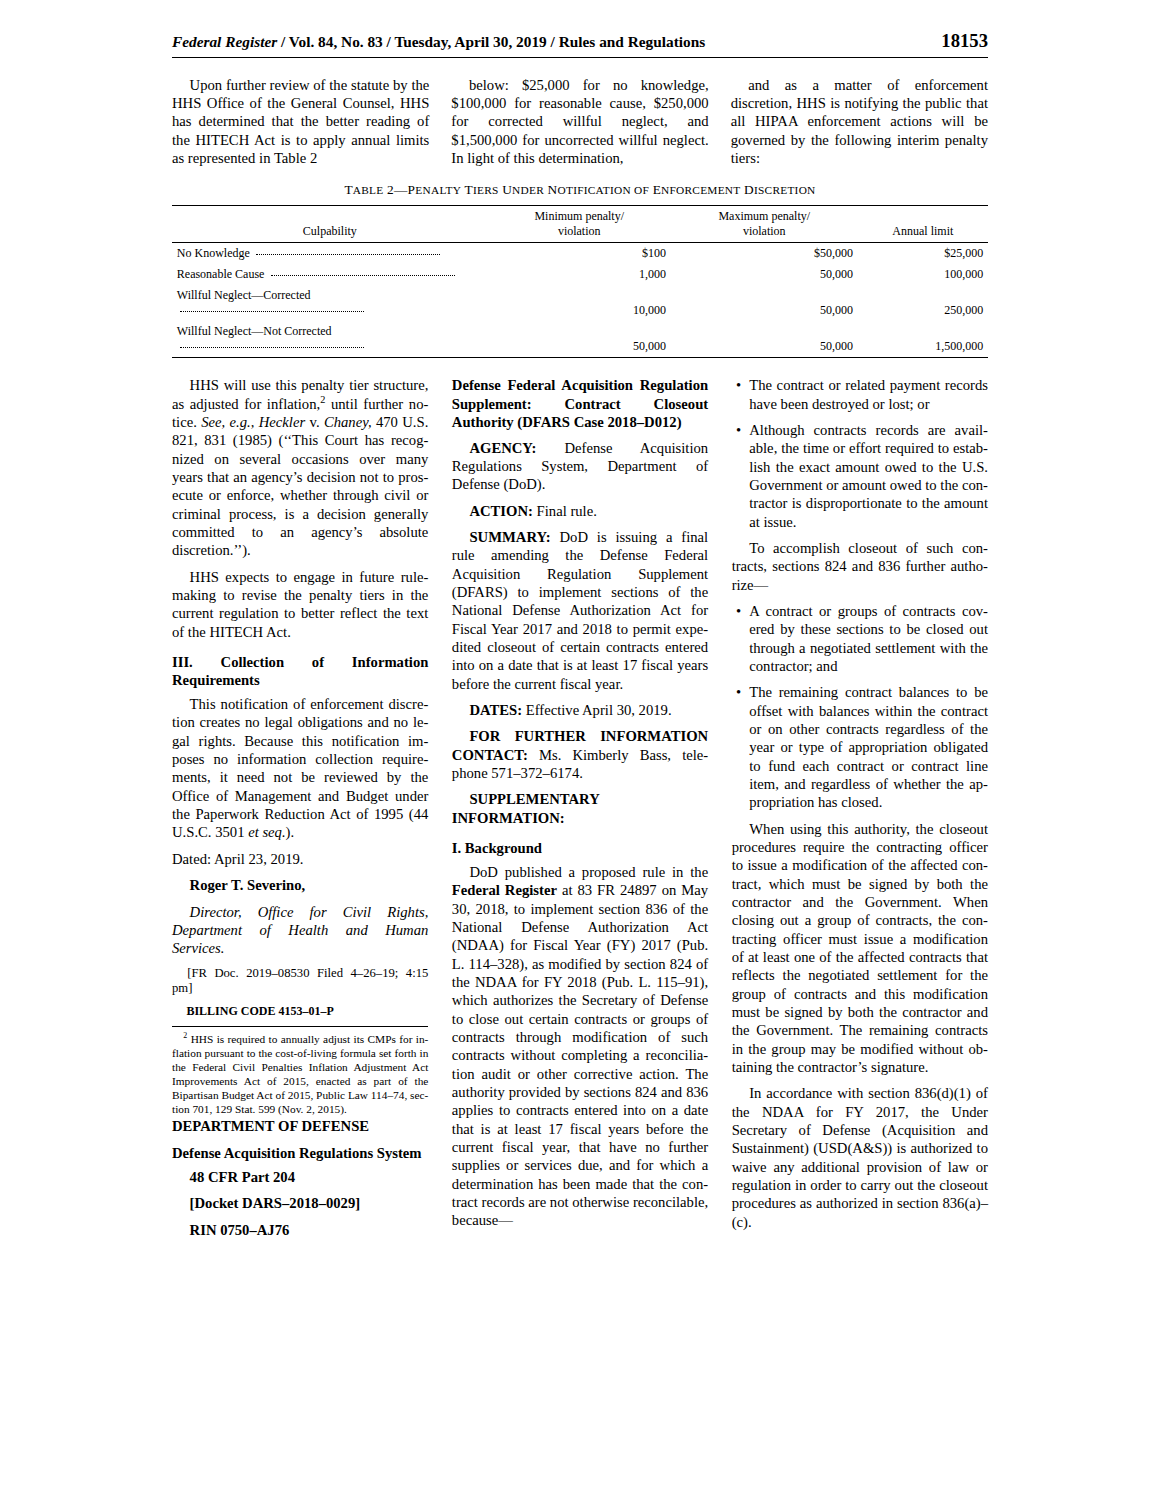Federal Register / Vol. 84, No. 83 / Tuesday, April 30, 2019 / Rules and Regulations
18153
Upon further review of the statute by the HHS Office of the General Counsel, HHS has determined that the better reading of the HITECH Act is to apply annual limits as represented in Table 2
below: $25,000 for no knowledge, $100,000 for reasonable cause, $250,000 for corrected willful neglect, and $1,500,000 for uncorrected willful neglect. In light of this determination,
and as a matter of enforcement discretion, HHS is notifying the public that all HIPAA enforcement actions will be governed by the following interim penalty tiers:
T ABLE 2—P ENALTY T IERS U NDER N OTIFICATION OF E NFORCEMENT D ISCRETION
| Culpability | Minimum penalty/ violation | Maximum penalty/ violation | Annual limit |
| --- | --- | --- | --- |
| No Knowledge | $100 | $50,000 | $25,000 |
| Reasonable Cause | 1,000 | 50,000 | 100,000 |
| Willful Neglect—Corrected | 10,000 | 50,000 | 250,000 |
| Willful Neglect—Not Corrected | 50,000 | 50,000 | 1,500,000 |
HHS will use this penalty tier structure, as adjusted for inflation,2 until further notice. See, e.g., Heckler v. Chaney, 470 U.S. 821, 831 (1985) (‘‘This Court has recognized on several occasions over many years that an agency’s decision not to prosecute or enforce, whether through civil or criminal process, is a decision generally committed to an agency’s absolute discretion.’’).
HHS expects to engage in future rulemaking to revise the penalty tiers in the current regulation to better reflect the text of the HITECH Act.
III. Collection of Information Requirements
This notification of enforcement discretion creates no legal obligations and no legal rights. Because this notification imposes no information collection requirements, it need not be reviewed by the Office of Management and Budget under the Paperwork Reduction Act of 1995 (44 U.S.C. 3501 et seq.).
Dated: April 23, 2019.
Roger T. Severino,
Director, Office for Civil Rights, Department of Health and Human Services.
[FR Doc. 2019–08530 Filed 4–26–19; 4:15 pm]
BILLING CODE 4153–01–P
2 HHS is required to annually adjust its CMPs for inflation pursuant to the cost-of-living formula set forth in the Federal Civil Penalties Inflation Adjustment Act Improvements Act of 2015, enacted as part of the Bipartisan Budget Act of 2015, Public Law 114–74, section 701, 129 Stat. 599 (Nov. 2, 2015).
DEPARTMENT OF DEFENSE
Defense Acquisition Regulations System
48 CFR Part 204
[Docket DARS–2018–0029]
RIN 0750–AJ76
Defense Federal Acquisition Regulation Supplement: Contract Closeout Authority (DFARS Case 2018–D012)
AGENCY: Defense Acquisition Regulations System, Department of Defense (DoD).
ACTION: Final rule.
SUMMARY: DoD is issuing a final rule amending the Defense Federal Acquisition Regulation Supplement (DFARS) to implement sections of the National Defense Authorization Act for Fiscal Year 2017 and 2018 to permit expedited closeout of certain contracts entered into on a date that is at least 17 fiscal years before the current fiscal year.
DATES: Effective April 30, 2019.
FOR FURTHER INFORMATION CONTACT: Ms. Kimberly Bass, telephone 571–372–6174.
SUPPLEMENTARY INFORMATION:
I. Background
DoD published a proposed rule in the Federal Register at 83 FR 24897 on May 30, 2018, to implement section 836 of the National Defense Authorization Act (NDAA) for Fiscal Year (FY) 2017 (Pub. L. 114–328), as modified by section 824 of the NDAA for FY 2018 (Pub. L. 115–91), which authorizes the Secretary of Defense to close out certain contracts or groups of contracts through modification of such contracts without completing a reconciliation audit or other corrective action. The authority provided by sections 824 and 836 applies to contracts entered into on a date that is at least 17 fiscal years before the current fiscal year, that have no further supplies or services due, and for which a determination has been made that the contract records are not otherwise reconcilable, because—
The contract or related payment records have been destroyed or lost; or
Although contracts records are available, the time or effort required to establish the exact amount owed to the U.S. Government or amount owed to the contractor is disproportionate to the amount at issue.
To accomplish closeout of such contracts, sections 824 and 836 further authorize—
A contract or groups of contracts covered by these sections to be closed out through a negotiated settlement with the contractor; and
The remaining contract balances to be offset with balances within the contract or on other contracts regardless of the year or type of appropriation obligated to fund each contract or contract line item, and regardless of whether the appropriation has closed.
When using this authority, the closeout procedures require the contracting officer to issue a modification of the affected contract, which must be signed by both the contractor and the Government. When closing out a group of contracts, the contracting officer must issue a modification of at least one of the affected contracts that reflects the negotiated settlement for the group of contracts and this modification must be signed by both the contractor and the Government. The remaining contracts in the group may be modified without obtaining the contractor’s signature.
In accordance with section 836(d)(1) of the NDAA for FY 2017, the Under Secretary of Defense (Acquisition and Sustainment) (USD(A&S)) is authorized to waive any additional provision of law or regulation in order to carry out the closeout procedures as authorized in section 836(a)–(c).